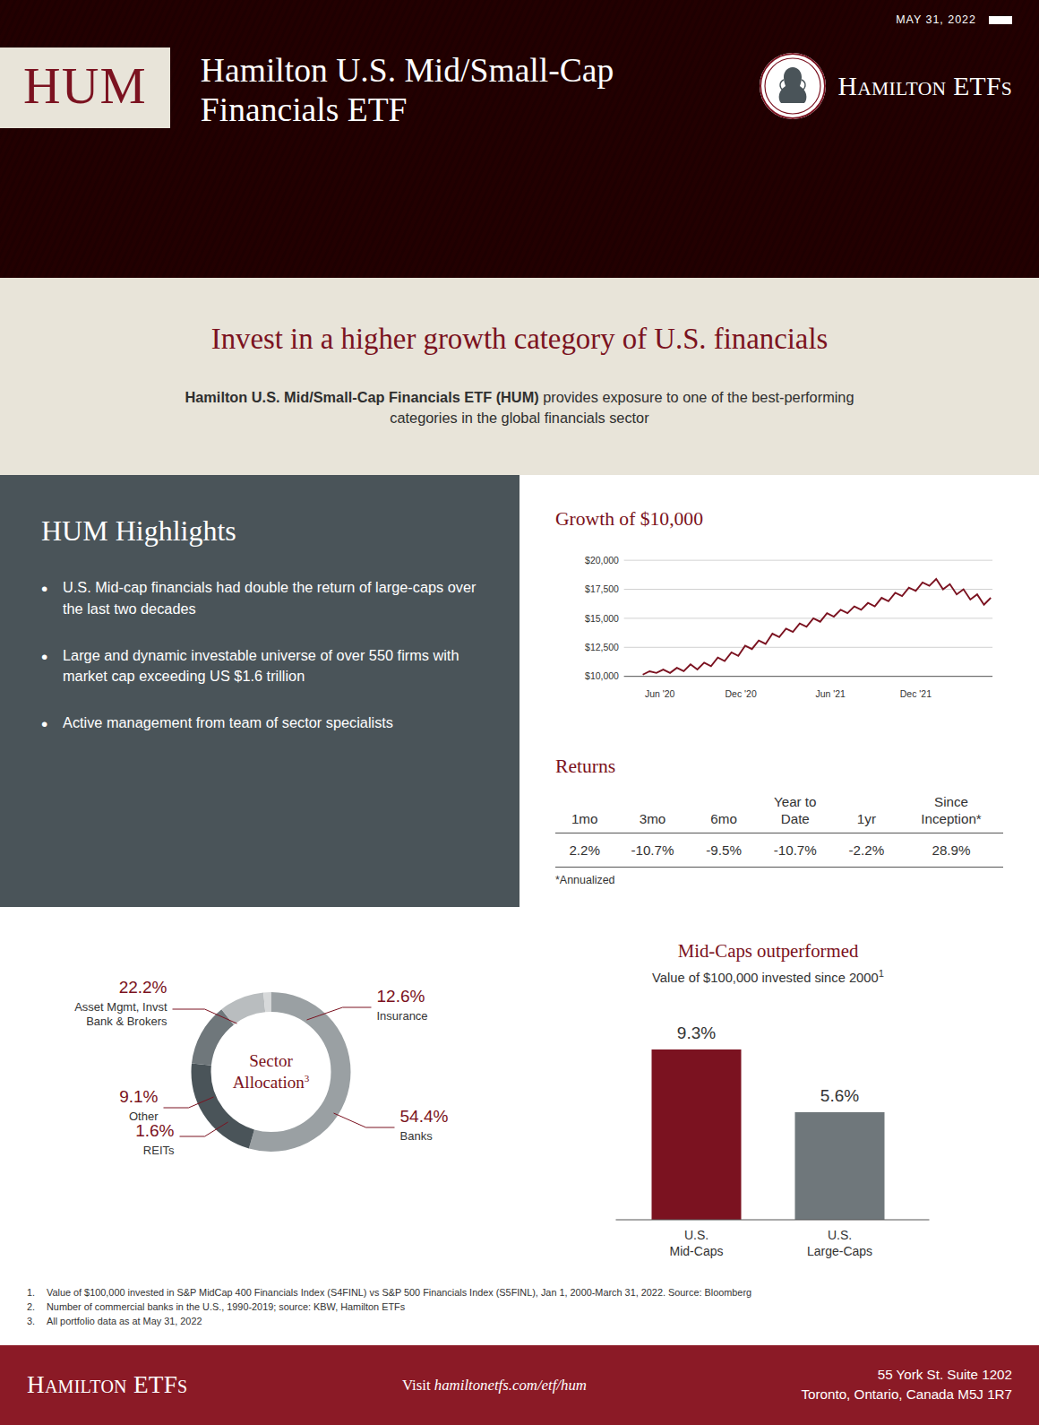MAY 31, 2022
HUM
Hamilton U.S. Mid/Small-Cap
Financials ETF
HAMILTON ETFS
Invest in a higher growth category of U.S. financials
Hamilton U.S. Mid/Small-Cap Financials ETF (HUM) provides exposure to one of the best-performing categories in the global financials sector
HUM Highlights
U.S. Mid-cap financials had double the return of large-caps over the last two decades
Large and dynamic investable universe of over 550 firms with market cap exceeding US $1.6 trillion
Active management from team of sector specialists
Growth of $10,000
$20,000 $17,500 $15,000 $12,500 $10,000 Jun '20 Dec '20 Jun '21 Dec '21
Returns
| 1mo | 3mo | 6mo | Year to Date | 1yr | Since Inception* |
| --- | --- | --- | --- | --- | --- |
| 2.2% | -10.7% | -9.5% | -10.7% | -2.2% | 28.9% |
*Annualized
Sector Allocation3 12.6% Insurance 22.2% Asset Mgmt, Invst Bank & Brokers 9.1% Other 1.6% REITs 54.4% Banks
Mid-Caps outperformed
Value of $100,000 invested since 20001
9.3% 5.6% U.S. Mid-Caps U.S. Large-Caps
Value of $100,000 invested in S&P MidCap 400 Financials Index (S4FINL) vs S&P 500 Financials Index (S5FINL), Jan 1, 2000-March 31, 2022. Source: Bloomberg
Number of commercial banks in the U.S., 1990-2019; source: KBW, Hamilton ETFs
All portfolio data as at May 31, 2022
HAMILTON ETFS
Visit hamiltonetfs.com/etf/hum
55 York St. Suite 1202
Toronto, Ontario, Canada M5J 1R7